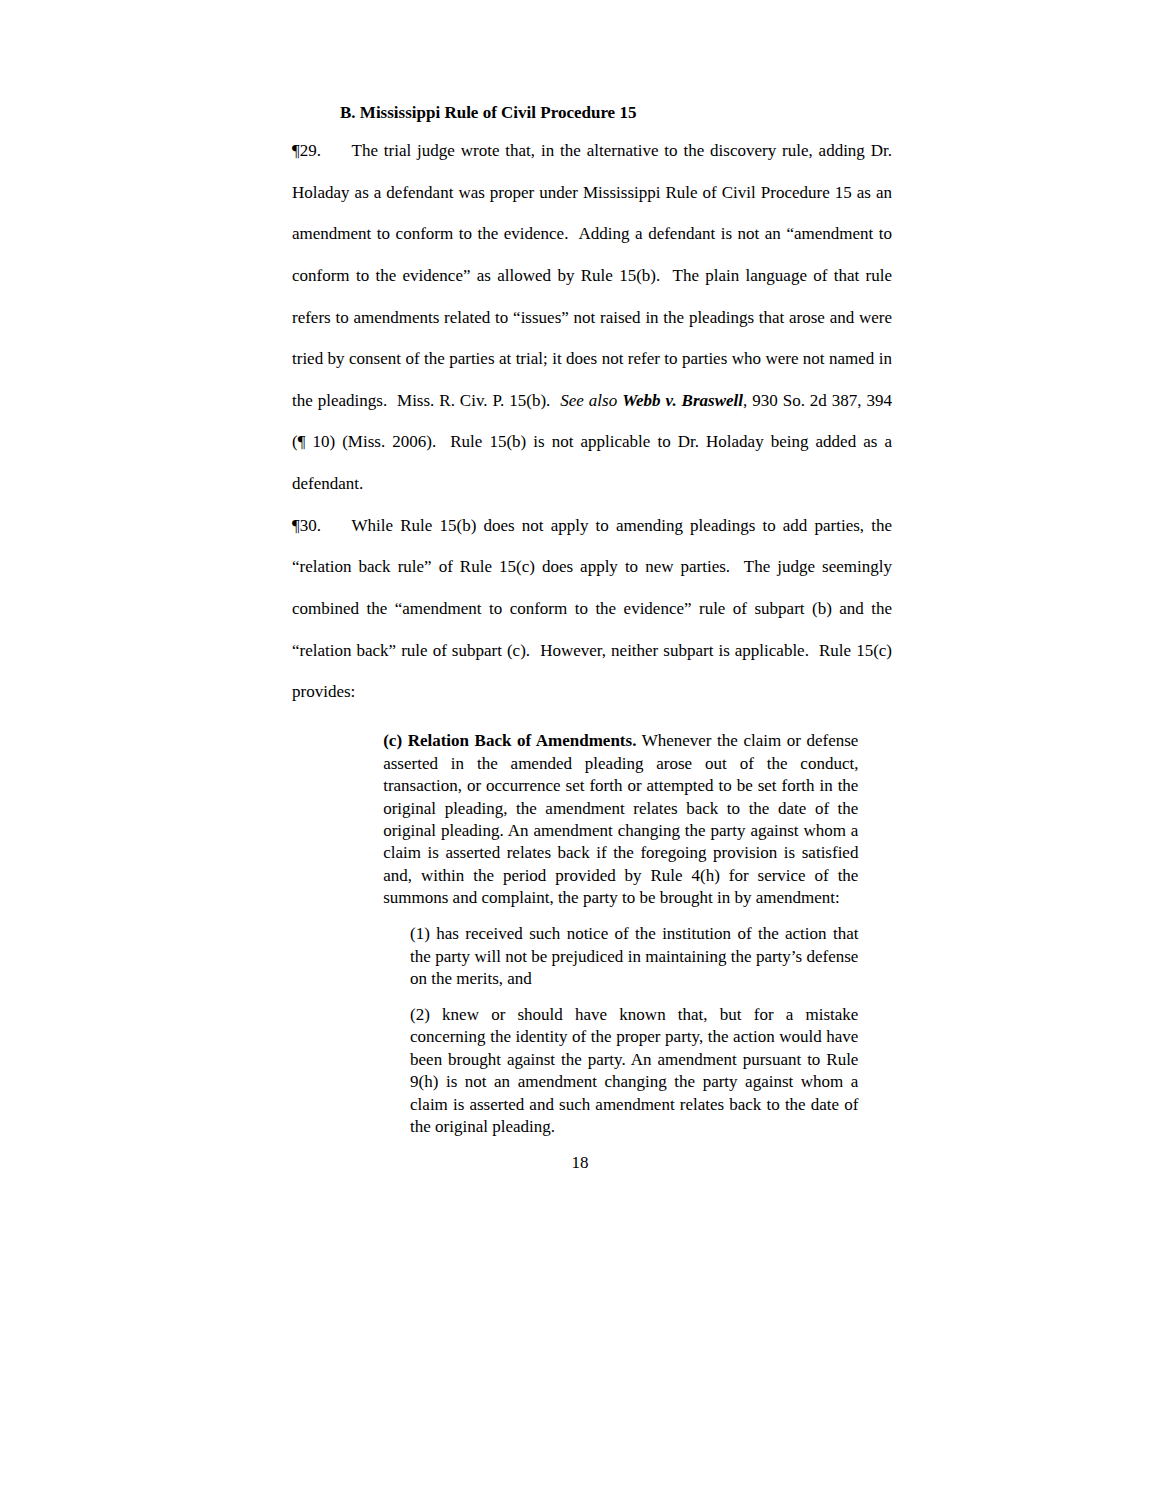B. Mississippi Rule of Civil Procedure 15
¶29. The trial judge wrote that, in the alternative to the discovery rule, adding Dr. Holaday as a defendant was proper under Mississippi Rule of Civil Procedure 15 as an amendment to conform to the evidence. Adding a defendant is not an “amendment to conform to the evidence” as allowed by Rule 15(b). The plain language of that rule refers to amendments related to “issues” not raised in the pleadings that arose and were tried by consent of the parties at trial; it does not refer to parties who were not named in the pleadings. Miss. R. Civ. P. 15(b). See also Webb v. Braswell, 930 So. 2d 387, 394 (¶ 10) (Miss. 2006). Rule 15(b) is not applicable to Dr. Holaday being added as a defendant.
¶30. While Rule 15(b) does not apply to amending pleadings to add parties, the “relation back rule” of Rule 15(c) does apply to new parties. The judge seemingly combined the “amendment to conform to the evidence” rule of subpart (b) and the “relation back” rule of subpart (c). However, neither subpart is applicable. Rule 15(c) provides:
(c) Relation Back of Amendments. Whenever the claim or defense asserted in the amended pleading arose out of the conduct, transaction, or occurrence set forth or attempted to be set forth in the original pleading, the amendment relates back to the date of the original pleading. An amendment changing the party against whom a claim is asserted relates back if the foregoing provision is satisfied and, within the period provided by Rule 4(h) for service of the summons and complaint, the party to be brought in by amendment:
(1) has received such notice of the institution of the action that the party will not be prejudiced in maintaining the party’s defense on the merits, and
(2) knew or should have known that, but for a mistake concerning the identity of the proper party, the action would have been brought against the party. An amendment pursuant to Rule 9(h) is not an amendment changing the party against whom a claim is asserted and such amendment relates back to the date of the original pleading.
18